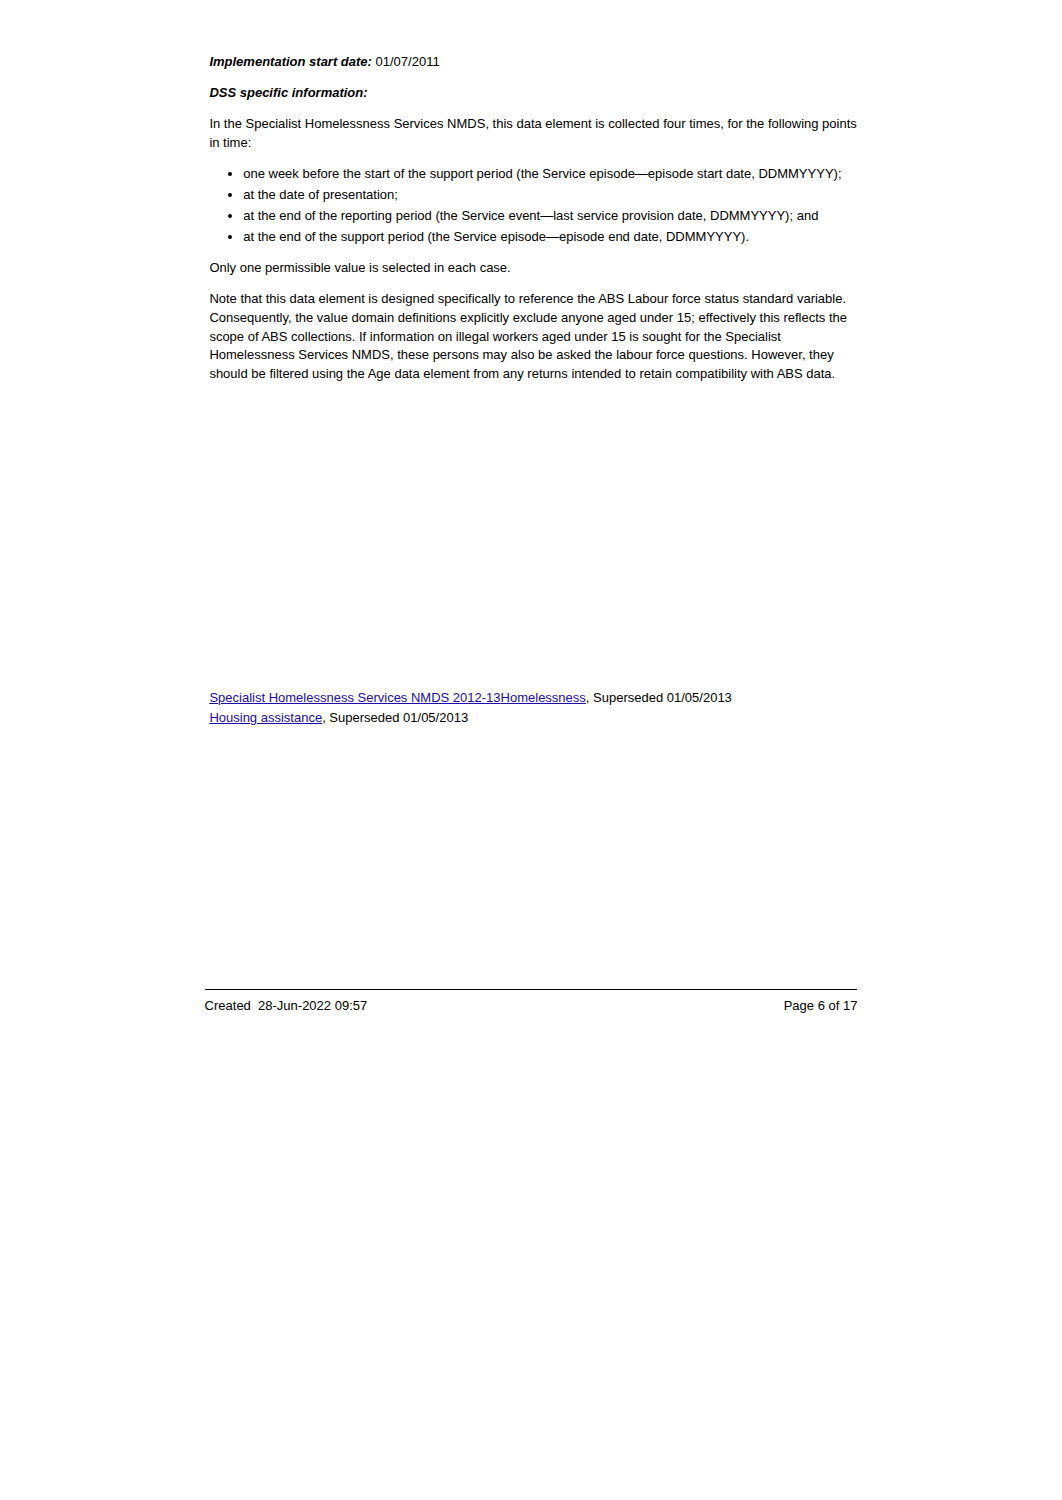Implementation start date: 01/07/2011
DSS specific information:
In the Specialist Homelessness Services NMDS, this data element is collected four times, for the following points in time:
one week before the start of the support period (the Service episode—episode start date, DDMMYYYY);
at the date of presentation;
at the end of the reporting period (the Service event—last service provision date, DDMMYYYY); and
at the end of the support period (the Service episode—episode end date, DDMMYYYY).
Only one permissible value is selected in each case.
Note that this data element is designed specifically to reference the ABS Labour force status standard variable. Consequently, the value domain definitions explicitly exclude anyone aged under 15; effectively this reflects the scope of ABS collections. If information on illegal workers aged under 15 is sought for the Specialist Homelessness Services NMDS, these persons may also be asked the labour force questions. However, they should be filtered using the Age data element from any returns intended to retain compatibility with ABS data.
Specialist Homelessness Services NMDS 2012-13 Homelessness, Superseded 01/05/2013
Housing assistance, Superseded 01/05/2013
Created 28-Jun-2022 09:57 Page 6 of 17